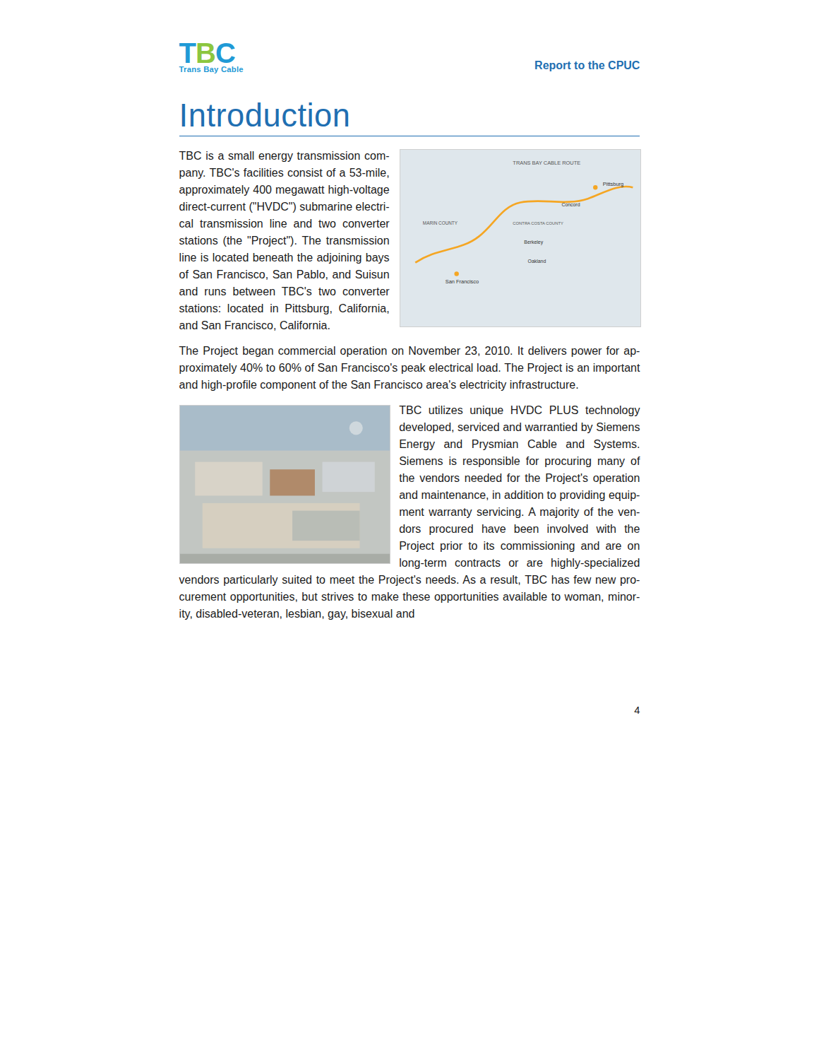TBC Trans Bay Cable
Report to the CPUC
Introduction
TBC is a small energy transmission company. TBC's facilities consist of a 53-mile, approximately 400 megawatt high-voltage direct-current ("HVDC") submarine electrical transmission line and two converter stations (the "Project"). The transmission line is located beneath the adjoining bays of San Francisco, San Pablo, and Suisun and runs between TBC's two converter stations: located in Pittsburg, California, and San Francisco, California.
The Project began commercial operation on November 23, 2010. It delivers power for approximately 40% to 60% of San Francisco's peak electrical load. The Project is an important and high-profile component of the San Francisco area's electricity infrastructure.
TBC utilizes unique HVDC PLUS technology developed, serviced and warrantied by Siemens Energy and Prysmian Cable and Systems. Siemens is responsible for procuring many of the vendors needed for the Project's operation and maintenance, in addition to providing equipment warranty servicing. A majority of the vendors procured have been involved with the Project prior to its commissioning and are on long-term contracts or are highly-specialized vendors particularly suited to meet the Project's needs. As a result, TBC has few new procurement opportunities, but strives to make these opportunities available to woman, minority, disabled-veteran, lesbian, gay, bisexual and
4